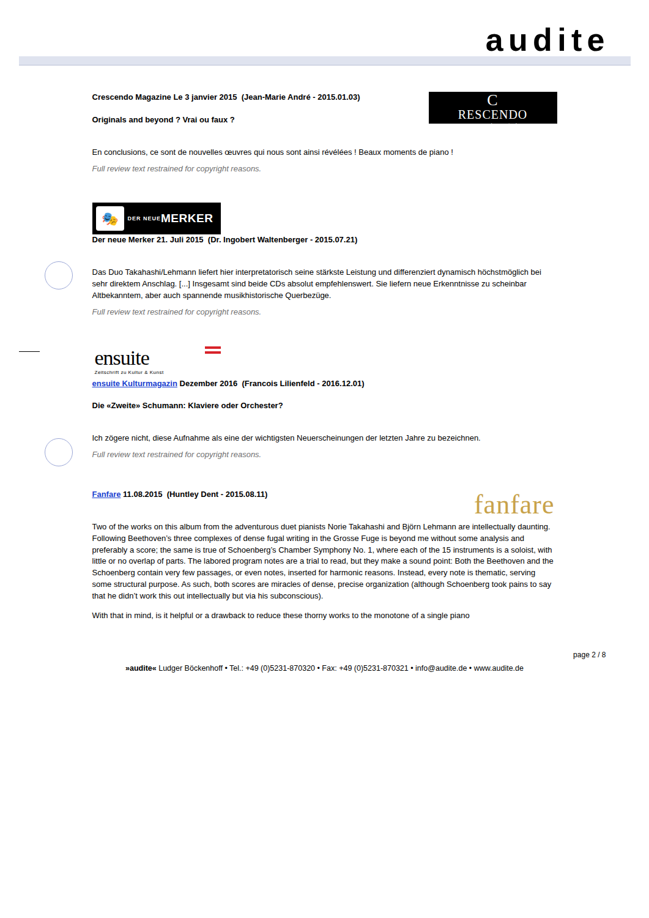a u d i t e
CRESCENDO www.crescendo-magazine.be
Crescendo Magazine Le 3 janvier 2015 (Jean-Marie André - 2015.01.03)
Originals and beyond ? Vrai ou faux ?
En conclusions, ce sont de nouvelles œuvres qui nous sont ainsi révélées ! Beaux moments de piano !
Full review text restrained for copyright reasons.
🎭 DER NEUE MERKER
Der neue Merker 21. Juli 2015 (Dr. Ingobert Waltenberger - 2015.07.21)
Das Duo Takahashi/Lehmann liefert hier interpretatorisch seine stärkste Leistung und differenziert dynamisch höchstmöglich bei sehr direktem Anschlag. [...] Insgesamt sind beide CDs absolut empfehlenswert. Sie liefern neue Erkenntnisse zu scheinbar Altbekanntem, aber auch spannende musikhistorische Querbezüge.
Full review text restrained for copyright reasons.
ensuite Zeitschrift zu Kultur & Kunst
ensuite Kulturmagazin Dezember 2016 (Francois Lilienfeld - 2016.12.01)
Die «Zweite» Schumann: Klaviere oder Orchester?
Ich zögere nicht, diese Aufnahme als eine der wichtigsten Neuerscheinungen der letzten Jahre zu bezeichnen.
Full review text restrained for copyright reasons.
fanfare
Fanfare 11.08.2015 (Huntley Dent - 2015.08.11)
Two of the works on this album from the adventurous duet pianists Norie Takahashi and Björn Lehmann are intellectually daunting. Following Beethoven’s three complexes of dense fugal writing in the Grosse Fuge is beyond me without some analysis and preferably a score; the same is true of Schoenberg’s Chamber Symphony No. 1, where each of the 15 instruments is a soloist, with little or no overlap of parts. The labored program notes are a trial to read, but they make a sound point: Both the Beethoven and the Schoenberg contain very few passages, or even notes, inserted for harmonic reasons. Instead, every note is thematic, serving some structural purpose. As such, both scores are miracles of dense, precise organization (although Schoenberg took pains to say that he didn’t work this out intellectually but via his subconscious).
With that in mind, is it helpful or a drawback to reduce these thorny works to the monotone of a single piano
page 2 / 8
»audite« Ludger Böckenhoff • Tel.: +49 (0)5231-870320 • Fax: +49 (0)5231-870321 • info@audite.de • www.audite.de